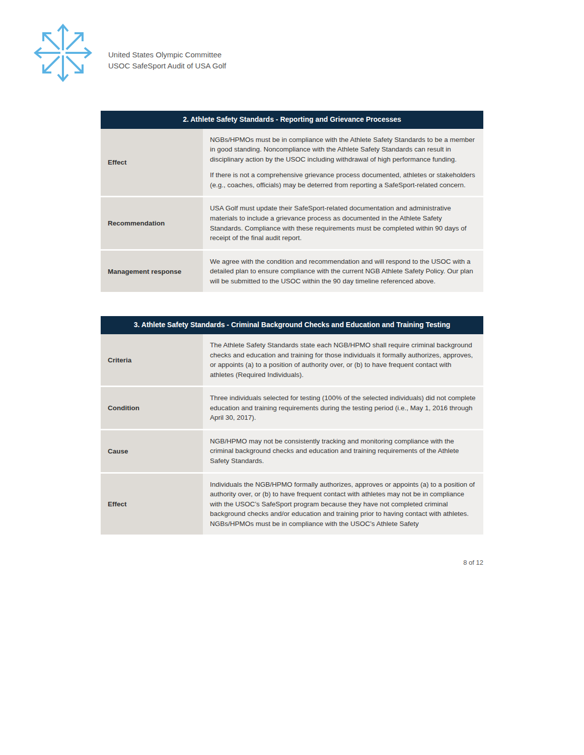United States Olympic Committee
USOC SafeSport Audit of USA Golf
2. Athlete Safety Standards - Reporting and Grievance Processes
| Effect | NGBs/HPMOs must be in compliance with the Athlete Safety Standards to be a member in good standing. Noncompliance with the Athlete Safety Standards can result in disciplinary action by the USOC including withdrawal of high performance funding. If there is not a comprehensive grievance process documented, athletes or stakeholders (e.g., coaches, officials) may be deterred from reporting a SafeSport-related concern. |
| Recommendation | USA Golf must update their SafeSport-related documentation and administrative materials to include a grievance process as documented in the Athlete Safety Standards. Compliance with these requirements must be completed within 90 days of receipt of the final audit report. |
| Management response | We agree with the condition and recommendation and will respond to the USOC with a detailed plan to ensure compliance with the current NGB Athlete Safety Policy. Our plan will be submitted to the USOC within the 90 day timeline referenced above. |
3. Athlete Safety Standards - Criminal Background Checks and Education and Training Testing
| Criteria | The Athlete Safety Standards state each NGB/HPMO shall require criminal background checks and education and training for those individuals it formally authorizes, approves, or appoints (a) to a position of authority over, or (b) to have frequent contact with athletes (Required Individuals). |
| Condition | Three individuals selected for testing (100% of the selected individuals) did not complete education and training requirements during the testing period (i.e., May 1, 2016 through April 30, 2017). |
| Cause | NGB/HPMO may not be consistently tracking and monitoring compliance with the criminal background checks and education and training requirements of the Athlete Safety Standards. |
| Effect | Individuals the NGB/HPMO formally authorizes, approves or appoints (a) to a position of authority over, or (b) to have frequent contact with athletes may not be in compliance with the USOC’s SafeSport program because they have not completed criminal background checks and/or education and training prior to having contact with athletes. NGBs/HPMOs must be in compliance with the USOC’s Athlete Safety |
8 of 12